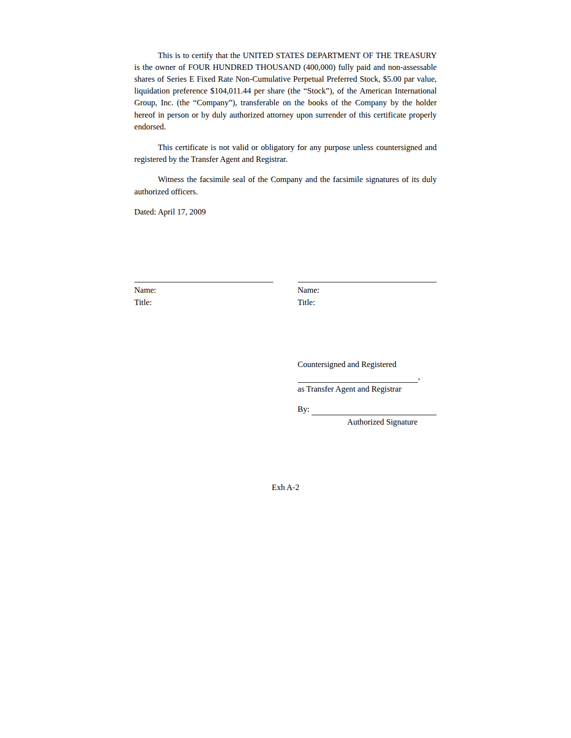This is to certify that the UNITED STATES DEPARTMENT OF THE TREASURY is the owner of FOUR HUNDRED THOUSAND (400,000) fully paid and non-assessable shares of Series E Fixed Rate Non-Cumulative Perpetual Preferred Stock, $5.00 par value, liquidation preference $104,011.44 per share (the “Stock”), of the American International Group, Inc. (the “Company”), transferable on the books of the Company by the holder hereof in person or by duly authorized attorney upon surrender of this certificate properly endorsed.
This certificate is not valid or obligatory for any purpose unless countersigned and registered by the Transfer Agent and Registrar.
Witness the facsimile seal of the Company and the facsimile signatures of its duly authorized officers.
Dated: April 17, 2009
| Name: Title: | | Name: Title: Countersigned and Registered , as Transfer Agent and Registrar By: Authorized Signature |
Exh A-2